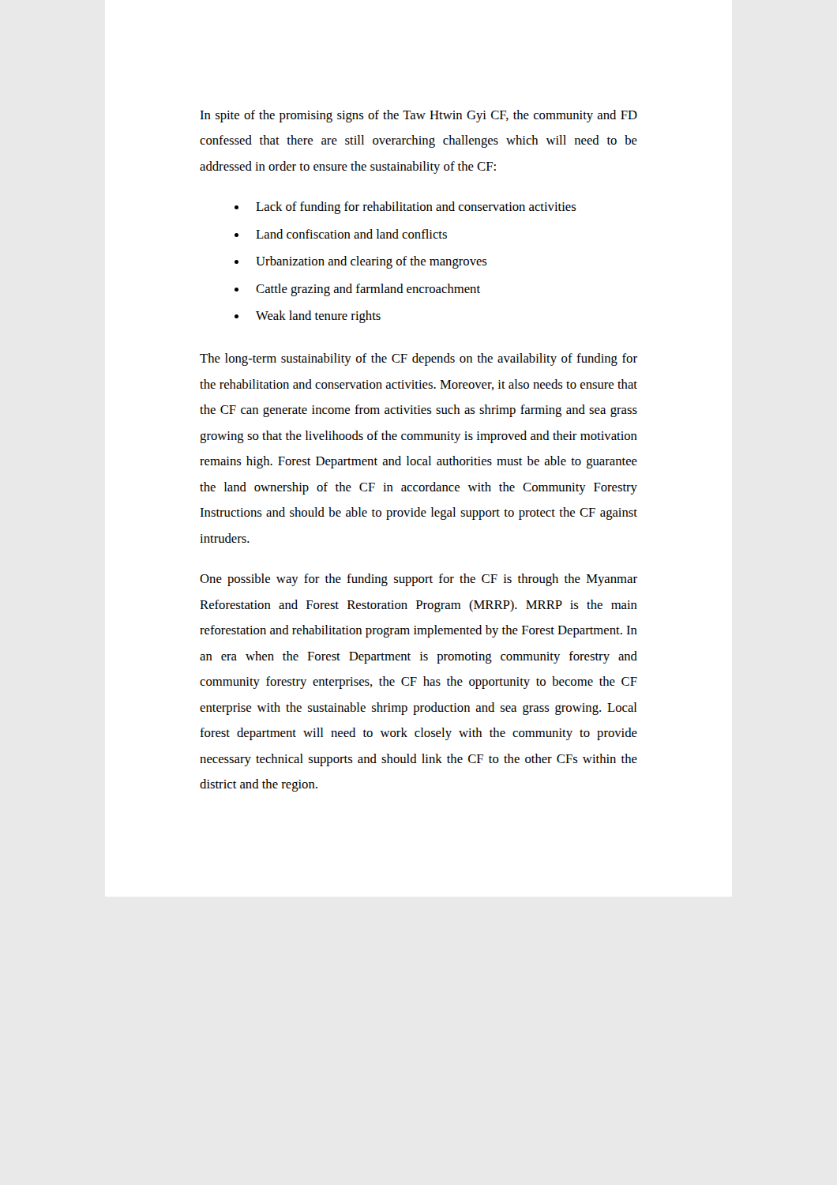In spite of the promising signs of the Taw Htwin Gyi CF, the community and FD confessed that there are still overarching challenges which will need to be addressed in order to ensure the sustainability of the CF:
Lack of funding for rehabilitation and conservation activities
Land confiscation and land conflicts
Urbanization and clearing of the mangroves
Cattle grazing and farmland encroachment
Weak land tenure rights
The long-term sustainability of the CF depends on the availability of funding for the rehabilitation and conservation activities. Moreover, it also needs to ensure that the CF can generate income from activities such as shrimp farming and sea grass growing so that the livelihoods of the community is improved and their motivation remains high. Forest Department and local authorities must be able to guarantee the land ownership of the CF in accordance with the Community Forestry Instructions and should be able to provide legal support to protect the CF against intruders.
One possible way for the funding support for the CF is through the Myanmar Reforestation and Forest Restoration Program (MRRP). MRRP is the main reforestation and rehabilitation program implemented by the Forest Department. In an era when the Forest Department is promoting community forestry and community forestry enterprises, the CF has the opportunity to become the CF enterprise with the sustainable shrimp production and sea grass growing. Local forest department will need to work closely with the community to provide necessary technical supports and should link the CF to the other CFs within the district and the region.